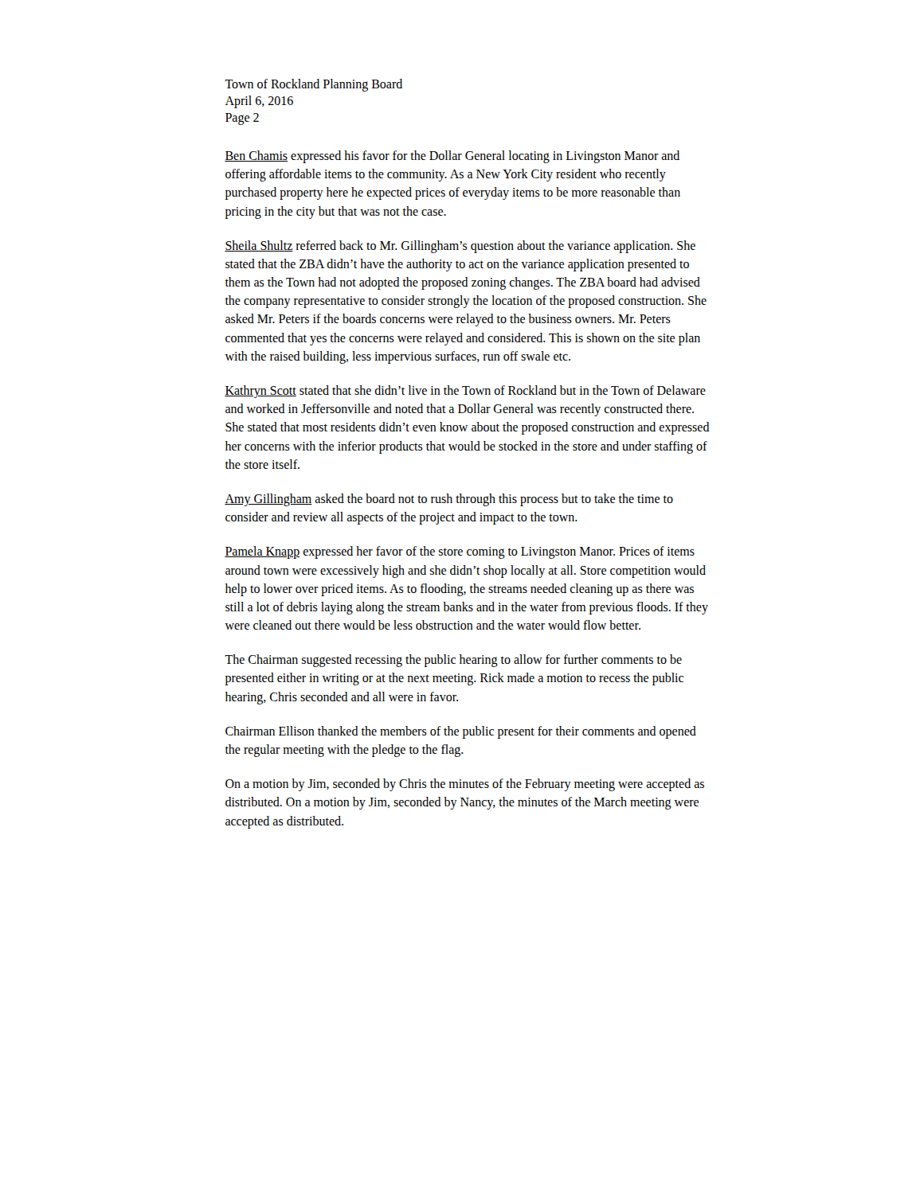Town of Rockland Planning Board
April 6, 2016
Page 2
Ben Chamis expressed his favor for the Dollar General locating in Livingston Manor and offering affordable items to the community. As a New York City resident who recently purchased property here he expected prices of everyday items to be more reasonable than pricing in the city but that was not the case.
Sheila Shultz referred back to Mr. Gillingham’s question about the variance application. She stated that the ZBA didn’t have the authority to act on the variance application presented to them as the Town had not adopted the proposed zoning changes. The ZBA board had advised the company representative to consider strongly the location of the proposed construction. She asked Mr. Peters if the boards concerns were relayed to the business owners. Mr. Peters commented that yes the concerns were relayed and considered. This is shown on the site plan with the raised building, less impervious surfaces, run off swale etc.
Kathryn Scott stated that she didn’t live in the Town of Rockland but in the Town of Delaware and worked in Jeffersonville and noted that a Dollar General was recently constructed there. She stated that most residents didn’t even know about the proposed construction and expressed her concerns with the inferior products that would be stocked in the store and under staffing of the store itself.
Amy Gillingham asked the board not to rush through this process but to take the time to consider and review all aspects of the project and impact to the town.
Pamela Knapp expressed her favor of the store coming to Livingston Manor. Prices of items around town were excessively high and she didn’t shop locally at all. Store competition would help to lower over priced items. As to flooding, the streams needed cleaning up as there was still a lot of debris laying along the stream banks and in the water from previous floods. If they were cleaned out there would be less obstruction and the water would flow better.
The Chairman suggested recessing the public hearing to allow for further comments to be presented either in writing or at the next meeting. Rick made a motion to recess the public hearing, Chris seconded and all were in favor.
Chairman Ellison thanked the members of the public present for their comments and opened the regular meeting with the pledge to the flag.
On a motion by Jim, seconded by Chris the minutes of the February meeting were accepted as distributed. On a motion by Jim, seconded by Nancy, the minutes of the March meeting were accepted as distributed.